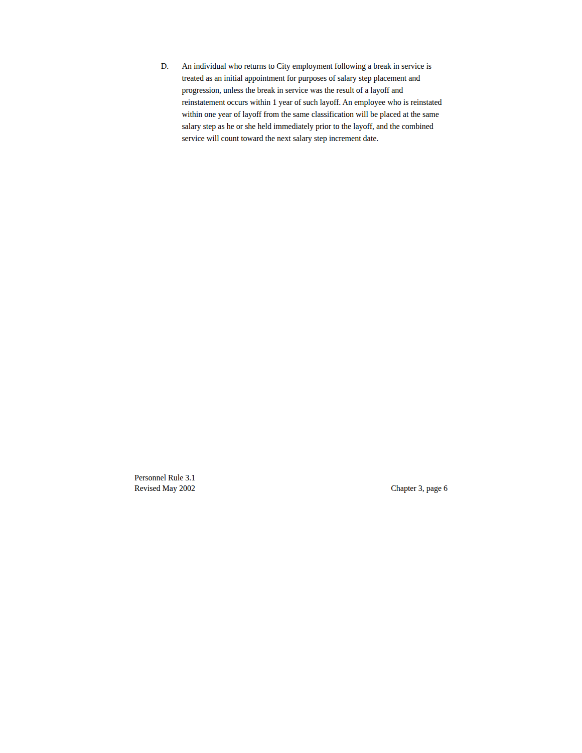D. An individual who returns to City employment following a break in service is treated as an initial appointment for purposes of salary step placement and progression, unless the break in service was the result of a layoff and reinstatement occurs within 1 year of such layoff. An employee who is reinstated within one year of layoff from the same classification will be placed at the same salary step as he or she held immediately prior to the layoff, and the combined service will count toward the next salary step increment date.
Personnel Rule 3.1
Revised May 2002 Chapter 3, page 6